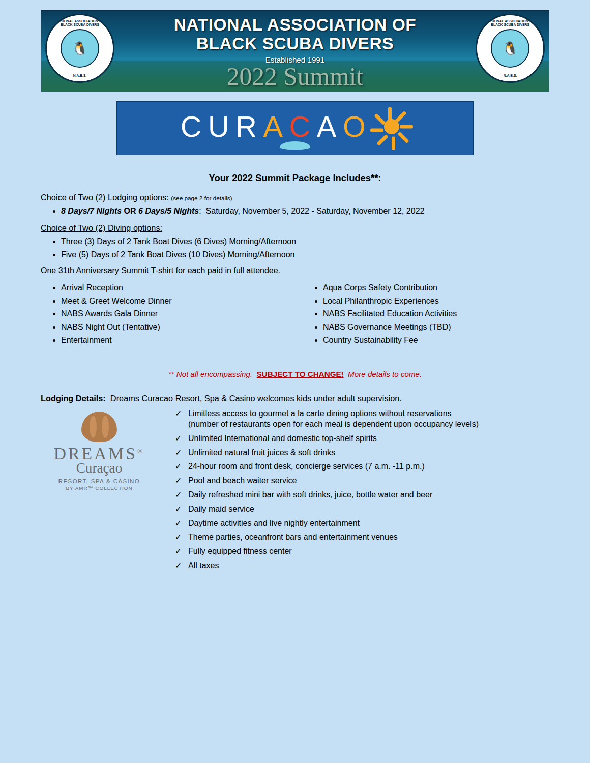NATIONAL ASSOCIATION OF
BLACK SCUBA DIVERS
🐧
N.A.B.S.
NATIONAL ASSOCIATION OF
BLACK SCUBA DIVERS
🐧
N.A.B.S.
NATIONAL ASSOCIATION OF
BLACK SCUBA DIVERS
Established 1991
2022 Summit
CURACAO
Your 2022 Summit Package Includes**:
Choice of Two (2) Lodging options: (see page 2 for details)
8 Days/7 Nights OR 6 Days/5 Nights: Saturday, November 5, 2022 - Saturday, November 12, 2022
Choice of Two (2) Diving options:
Three (3) Days of 2 Tank Boat Dives (6 Dives) Morning/Afternoon
Five (5) Days of 2 Tank Boat Dives (10 Dives) Morning/Afternoon
One 31th Anniversary Summit T-shirt for each paid in full attendee.
Arrival Reception
Meet & Greet Welcome Dinner
NABS Awards Gala Dinner
NABS Night Out (Tentative)
Entertainment
Aqua Corps Safety Contribution
Local Philanthropic Experiences
NABS Facilitated Education Activities
NABS Governance Meetings (TBD)
Country Sustainability Fee
** Not all encompassing. SUBJECT TO CHANGE! More details to come.
Lodging Details: Dreams Curacao Resort, Spa & Casino welcomes kids under adult supervision.
DREAMS®
Curaçao
RESORT, SPA & CASINO
BY AMR™ COLLECTION
Limitless access to gourmet a la carte dining options without reservations (number of restaurants open for each meal is dependent upon occupancy levels)
Unlimited International and domestic top-shelf spirits
Unlimited natural fruit juices & soft drinks
24-hour room and front desk, concierge services (7 a.m. -11 p.m.)
Pool and beach waiter service
Daily refreshed mini bar with soft drinks, juice, bottle water and beer
Daily maid service
Daytime activities and live nightly entertainment
Theme parties, oceanfront bars and entertainment venues
Fully equipped fitness center
All taxes